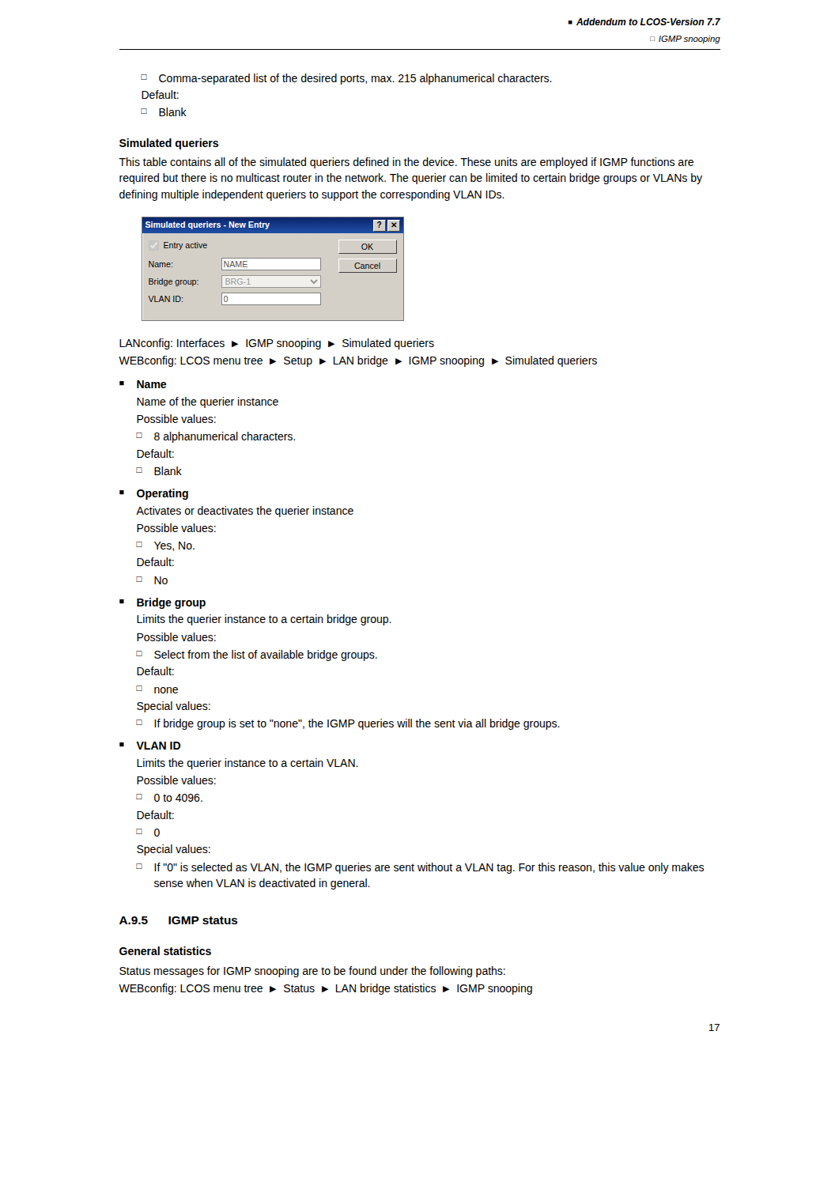Addendum to LCOS-Version 7.7
IGMP snooping
Comma-separated list of the desired ports, max. 215 alphanumerical characters.
Default:
Blank
Simulated queriers
This table contains all of the simulated queriers defined in the device. These units are employed if IGMP functions are required but there is no multicast router in the network. The querier can be limited to certain bridge groups or VLANs by defining multiple independent queriers to support the corresponding VLAN IDs.
Simulated queriers - New Entry ?✕
OK Cancel
Entry active
Name:
Bridge group: BRG-1
VLAN ID:
LANconfig: Interfaces IGMP snooping Simulated queriers
WEBconfig: LCOS menu tree Setup LAN bridge IGMP snooping Simulated queriers
Name
Name of the querier instance
Possible values:
8 alphanumerical characters.
Default:
Blank
Operating
Activates or deactivates the querier instance
Possible values:
Yes, No.
Default:
No
Bridge group
Limits the querier instance to a certain bridge group.
Possible values:
Select from the list of available bridge groups.
Default:
none
Special values:
If bridge group is set to "none", the IGMP queries will the sent via all bridge groups.
VLAN ID
Limits the querier instance to a certain VLAN.
Possible values:
0 to 4096.
Default:
0
Special values:
If "0" is selected as VLAN, the IGMP queries are sent without a VLAN tag. For this reason, this value only makes sense when VLAN is deactivated in general.
A.9.5 IGMP status
General statistics
Status messages for IGMP snooping are to be found under the following paths:
WEBconfig: LCOS menu tree Status LAN bridge statistics IGMP snooping
17